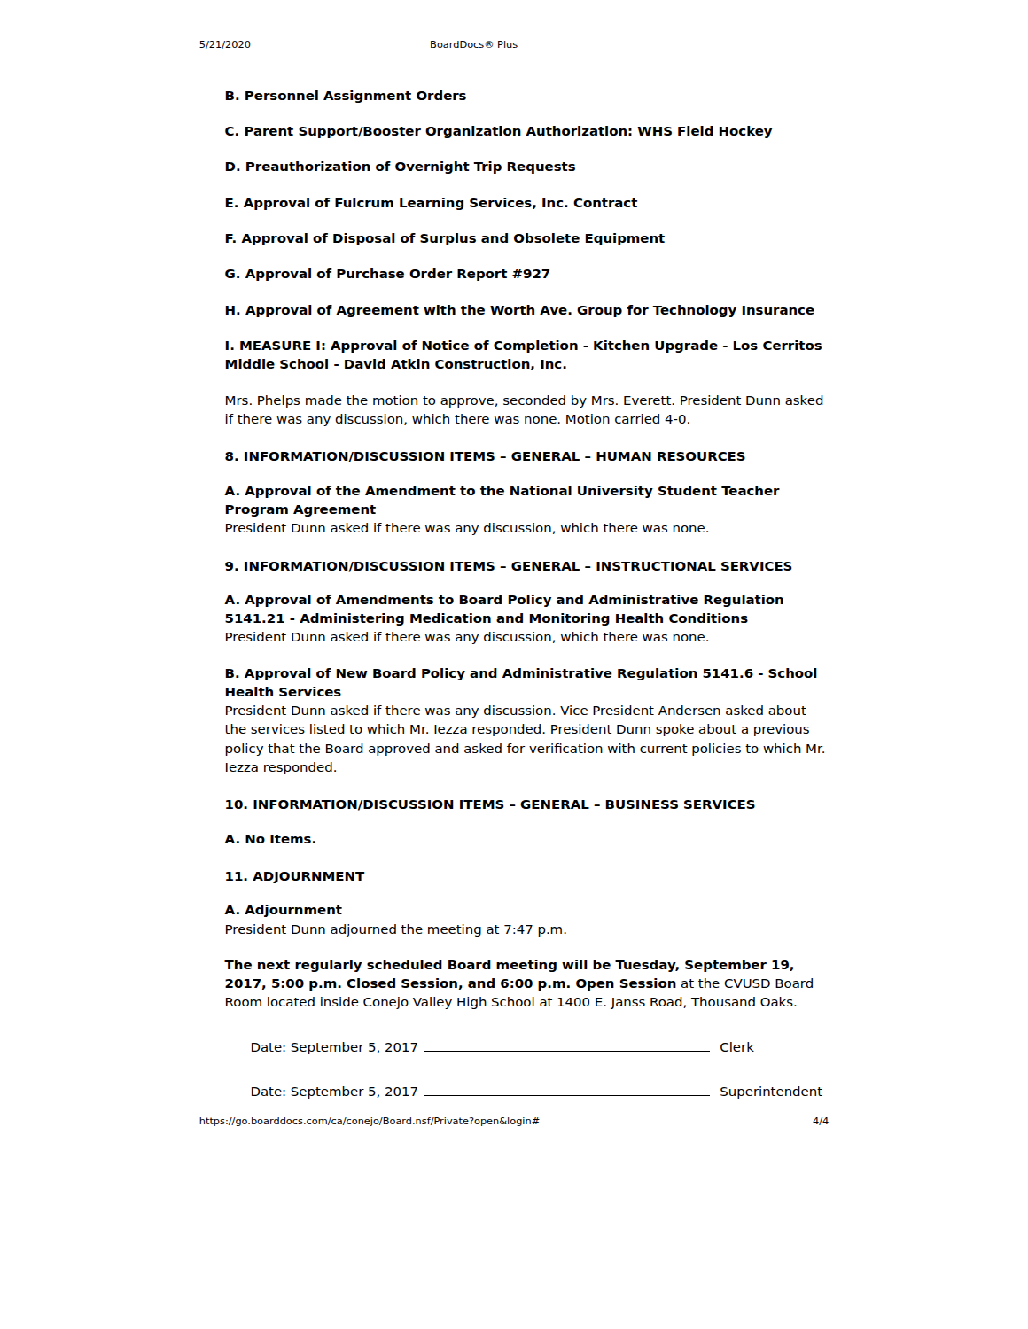5/21/2020
BoardDocs® Plus
B. Personnel Assignment Orders
C. Parent Support/Booster Organization Authorization: WHS Field Hockey
D. Preauthorization of Overnight Trip Requests
E. Approval of Fulcrum Learning Services, Inc. Contract
F. Approval of Disposal of Surplus and Obsolete Equipment
G. Approval of Purchase Order Report #927
H. Approval of Agreement with the Worth Ave. Group for Technology Insurance
I. MEASURE I: Approval of Notice of Completion - Kitchen Upgrade - Los Cerritos Middle School - David Atkin Construction, Inc.
Mrs. Phelps made the motion to approve, seconded by Mrs. Everett. President Dunn asked if there was any discussion, which there was none. Motion carried 4-0.
8. INFORMATION/DISCUSSION ITEMS – GENERAL – HUMAN RESOURCES
A. Approval of the Amendment to the National University Student Teacher Program Agreement
President Dunn asked if there was any discussion, which there was none.
9. INFORMATION/DISCUSSION ITEMS – GENERAL – INSTRUCTIONAL SERVICES
A. Approval of Amendments to Board Policy and Administrative Regulation 5141.21 - Administering Medication and Monitoring Health Conditions
President Dunn asked if there was any discussion, which there was none.
B. Approval of New Board Policy and Administrative Regulation 5141.6 - School Health Services
President Dunn asked if there was any discussion. Vice President Andersen asked about the services listed to which Mr. Iezza responded. President Dunn spoke about a previous policy that the Board approved and asked for verification with current policies to which Mr. Iezza responded.
10. INFORMATION/DISCUSSION ITEMS – GENERAL – BUSINESS SERVICES
A. No Items.
11. ADJOURNMENT
A. Adjournment
President Dunn adjourned the meeting at 7:47 p.m.
The next regularly scheduled Board meeting will be Tuesday, September 19, 2017, 5:00 p.m. Closed Session, and 6:00 p.m. Open Session at the CVUSD Board Room located inside Conejo Valley High School at 1400 E. Janss Road, Thousand Oaks.
Date: September 5, 2017
Clerk
Date: September 5, 2017
Superintendent
https://go.boarddocs.com/ca/conejo/Board.nsf/Private?open&login#
4/4